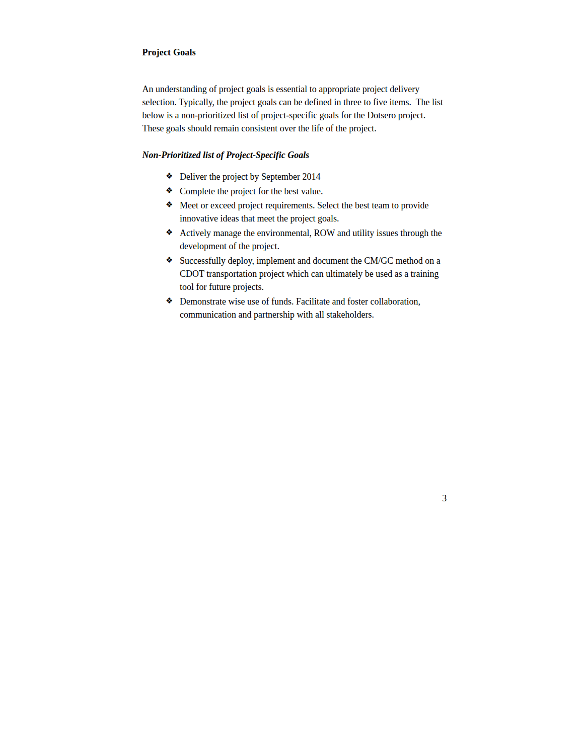Project Goals
An understanding of project goals is essential to appropriate project delivery selection. Typically, the project goals can be defined in three to five items. The list below is a non-prioritized list of project-specific goals for the Dotsero project. These goals should remain consistent over the life of the project.
Non-Prioritized list of Project-Specific Goals
Deliver the project by September 2014
Complete the project for the best value.
Meet or exceed project requirements. Select the best team to provide innovative ideas that meet the project goals.
Actively manage the environmental, ROW and utility issues through the development of the project.
Successfully deploy, implement and document the CM/GC method on a CDOT transportation project which can ultimately be used as a training tool for future projects.
Demonstrate wise use of funds. Facilitate and foster collaboration, communication and partnership with all stakeholders.
3